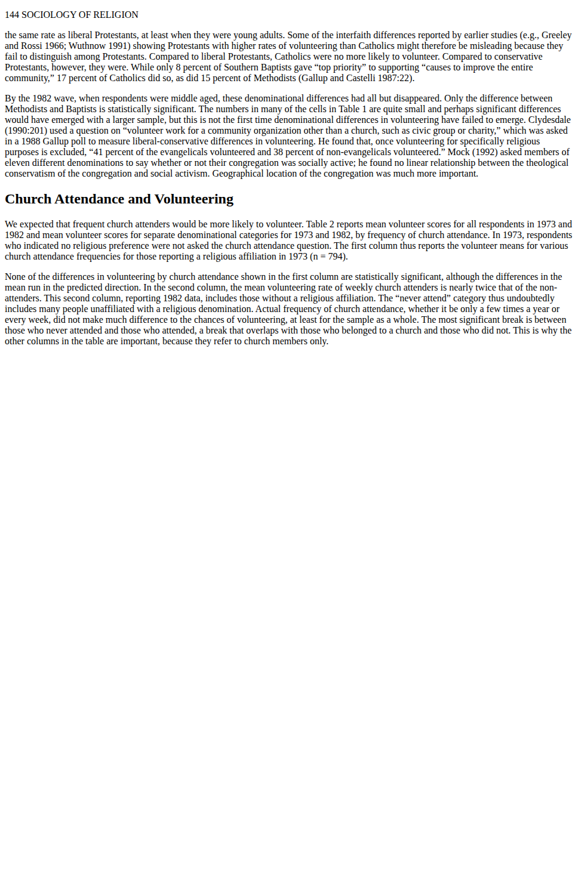144 SOCIOLOGY OF RELIGION
the same rate as liberal Protestants, at least when they were young adults. Some of the interfaith differences reported by earlier studies (e.g., Greeley and Rossi 1966; Wuthnow 1991) showing Protestants with higher rates of volunteering than Catholics might therefore be misleading because they fail to distinguish among Protestants. Compared to liberal Protestants, Catholics were no more likely to volunteer. Compared to conservative Protestants, however, they were. While only 8 percent of Southern Baptists gave “top priority” to supporting “causes to improve the entire community,” 17 percent of Catholics did so, as did 15 percent of Methodists (Gallup and Castelli 1987:22).
By the 1982 wave, when respondents were middle aged, these denominational differences had all but disappeared. Only the difference between Methodists and Baptists is statistically significant. The numbers in many of the cells in Table 1 are quite small and perhaps significant differences would have emerged with a larger sample, but this is not the first time denominational differences in volunteering have failed to emerge. Clydesdale (1990:201) used a question on “volunteer work for a community organization other than a church, such as civic group or charity,” which was asked in a 1988 Gallup poll to measure liberal-conservative differences in volunteering. He found that, once volunteering for specifically religious purposes is excluded, “41 percent of the evangelicals volunteered and 38 percent of non-evangelicals volunteered.” Mock (1992) asked members of eleven different denominations to say whether or not their congregation was socially active; he found no linear relationship between the theological conservatism of the congregation and social activism. Geographical location of the congregation was much more important.
Church Attendance and Volunteering
We expected that frequent church attenders would be more likely to volunteer. Table 2 reports mean volunteer scores for all respondents in 1973 and 1982 and mean volunteer scores for separate denominational categories for 1973 and 1982, by frequency of church attendance. In 1973, respondents who indicated no religious preference were not asked the church attendance question. The first column thus reports the volunteer means for various church attendance frequencies for those reporting a religious affiliation in 1973 (n = 794).
None of the differences in volunteering by church attendance shown in the first column are statistically significant, although the differences in the mean run in the predicted direction. In the second column, the mean volunteering rate of weekly church attenders is nearly twice that of the non-attenders. This second column, reporting 1982 data, includes those without a religious affiliation. The “never attend” category thus undoubtedly includes many people unaffiliated with a religious denomination. Actual frequency of church attendance, whether it be only a few times a year or every week, did not make much difference to the chances of volunteering, at least for the sample as a whole. The most significant break is between those who never attended and those who attended, a break that overlaps with those who belonged to a church and those who did not. This is why the other columns in the table are important, because they refer to church members only.